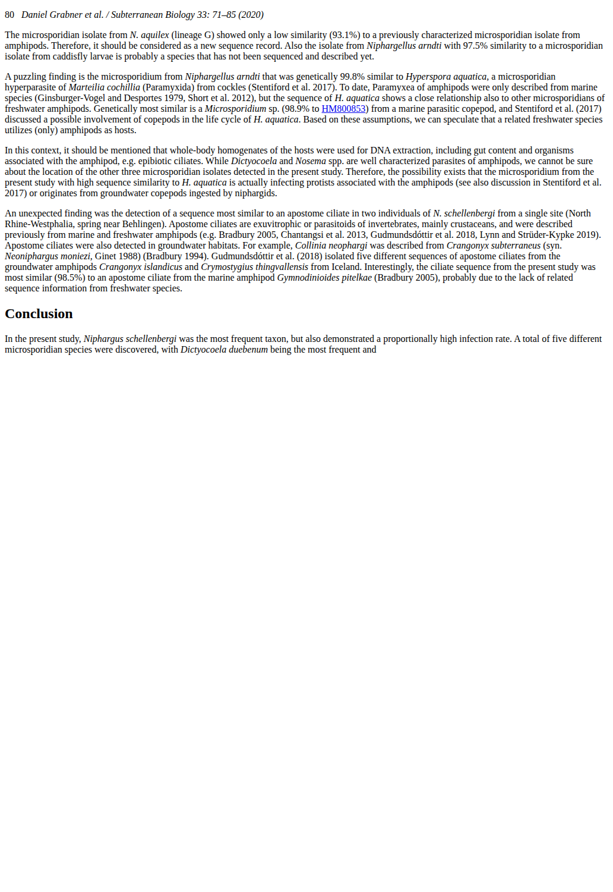80 Daniel Grabner et al. / Subterranean Biology 33: 71–85 (2020)
The microsporidian isolate from N. aquilex (lineage G) showed only a low similarity (93.1%) to a previously characterized microsporidian isolate from amphipods. Therefore, it should be considered as a new sequence record. Also the isolate from Niphargellus arndti with 97.5% similarity to a microsporidian isolate from caddisfly larvae is probably a species that has not been sequenced and described yet.
A puzzling finding is the microsporidium from Niphargellus arndti that was genetically 99.8% similar to Hyperspora aquatica, a microsporidian hyperparasite of Marteilia cochillia (Paramyxida) from cockles (Stentiford et al. 2017). To date, Paramyxea of amphipods were only described from marine species (Ginsburger-Vogel and Desportes 1979, Short et al. 2012), but the sequence of H. aquatica shows a close relationship also to other microsporidians of freshwater amphipods. Genetically most similar is a Microsporidium sp. (98.9% to HM800853) from a marine parasitic copepod, and Stentiford et al. (2017) discussed a possible involvement of copepods in the life cycle of H. aquatica. Based on these assumptions, we can speculate that a related freshwater species utilizes (only) amphipods as hosts.
In this context, it should be mentioned that whole-body homogenates of the hosts were used for DNA extraction, including gut content and organisms associated with the amphipod, e.g. epibiotic ciliates. While Dictyocoela and Nosema spp. are well characterized parasites of amphipods, we cannot be sure about the location of the other three microsporidian isolates detected in the present study. Therefore, the possibility exists that the microsporidium from the present study with high sequence similarity to H. aquatica is actually infecting protists associated with the amphipods (see also discussion in Stentiford et al. 2017) or originates from groundwater copepods ingested by niphargids.
An unexpected finding was the detection of a sequence most similar to an apostome ciliate in two individuals of N. schellenbergi from a single site (North Rhine-Westphalia, spring near Behlingen). Apostome ciliates are exuvitrophic or parasitoids of invertebrates, mainly crustaceans, and were described previously from marine and freshwater amphipods (e.g. Bradbury 2005, Chantangsi et al. 2013, Gudmundsdóttir et al. 2018, Lynn and Strüder-Kypke 2019). Apostome ciliates were also detected in groundwater habitats. For example, Collinia neophargi was described from Crangonyx subterraneus (syn. Neoniphargus moniezi, Ginet 1988) (Bradbury 1994). Gudmundsdóttir et al. (2018) isolated five different sequences of apostome ciliates from the groundwater amphipods Crangonyx islandicus and Crymostygius thingvallensis from Iceland. Interestingly, the ciliate sequence from the present study was most similar (98.5%) to an apostome ciliate from the marine amphipod Gymnodinioides pitelkae (Bradbury 2005), probably due to the lack of related sequence information from freshwater species.
Conclusion
In the present study, Niphargus schellenbergi was the most frequent taxon, but also demonstrated a proportionally high infection rate. A total of five different microsporidian species were discovered, with Dictyocoela duebenum being the most frequent and